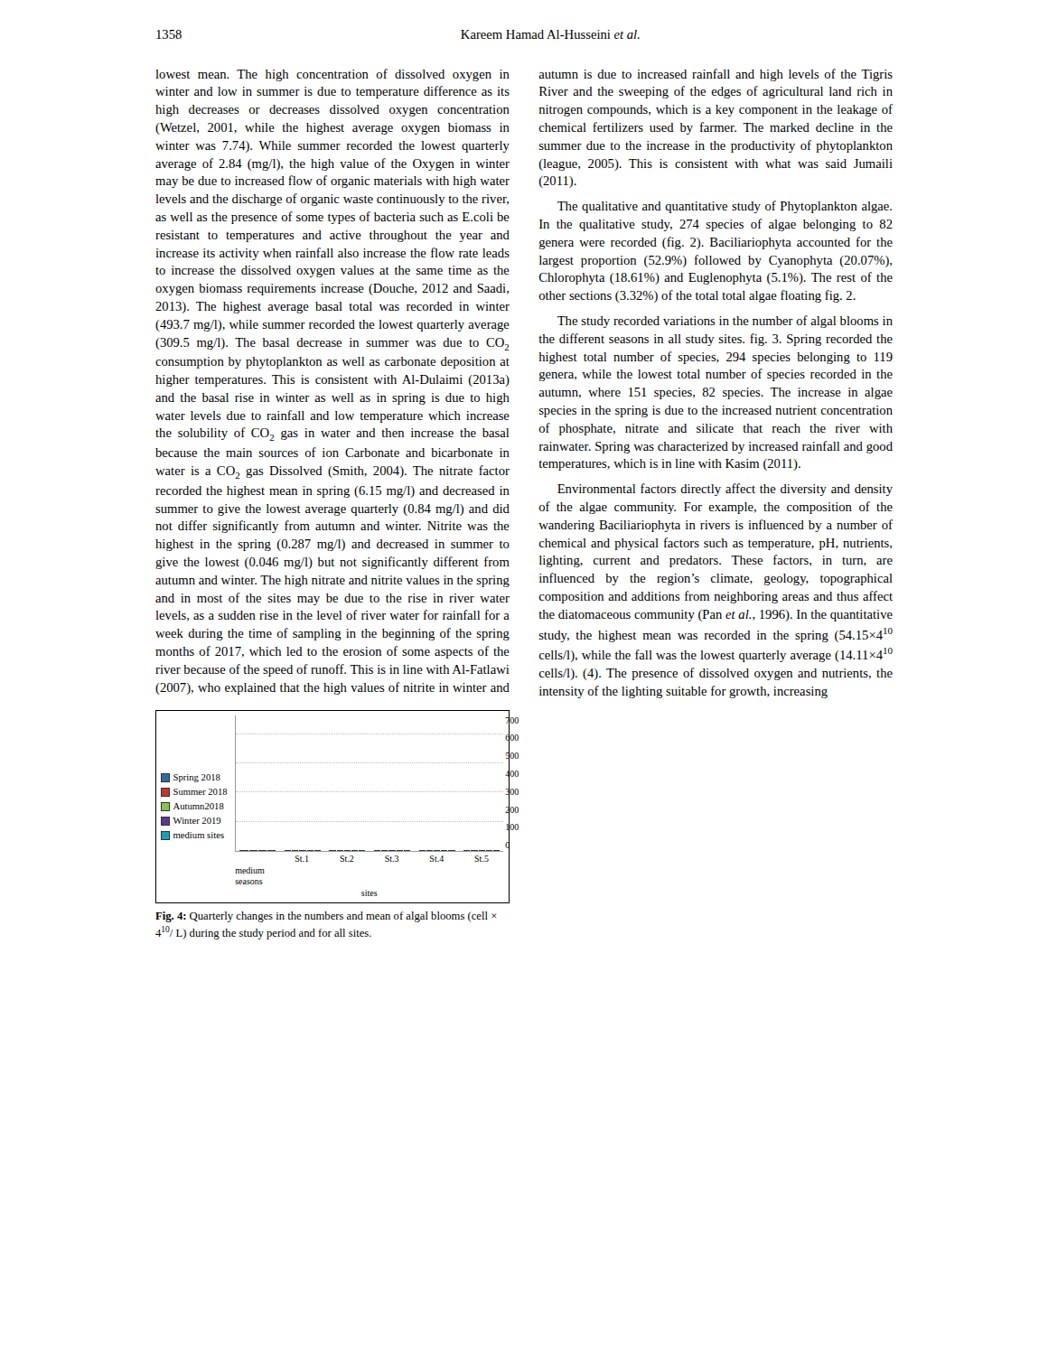1358 Kareem Hamad Al-Husseini et al.
lowest mean. The high concentration of dissolved oxygen in winter and low in summer is due to temperature difference as its high decreases or decreases dissolved oxygen concentration (Wetzel, 2001, while the highest average oxygen biomass in winter was 7.74). While summer recorded the lowest quarterly average of 2.84 (mg/l), the high value of the Oxygen in winter may be due to increased flow of organic materials with high water levels and the discharge of organic waste continuously to the river, as well as the presence of some types of bacteria such as E.coli be resistant to temperatures and active throughout the year and increase its activity when rainfall also increase the flow rate leads to increase the dissolved oxygen values at the same time as the oxygen biomass requirements increase (Douche, 2012 and Saadi, 2013). The highest average basal total was recorded in winter (493.7 mg/l), while summer recorded the lowest quarterly average (309.5 mg/l). The basal decrease in summer was due to CO2 consumption by phytoplankton as well as carbonate deposition at higher temperatures. This is consistent with Al-Dulaimi (2013a) and the basal rise in winter as well as in spring is due to high water levels due to rainfall and low temperature which increase the solubility of CO2 gas in water and then increase the basal because the main sources of ion Carbonate and bicarbonate in water is a CO2 gas Dissolved (Smith, 2004). The nitrate factor recorded the highest mean in spring (6.15 mg/l) and decreased in summer to give the lowest average quarterly (0.84 mg/l) and did not differ significantly from autumn and winter. Nitrite was the highest in the spring (0.287 mg/l) and decreased in summer to give the lowest (0.046 mg/l) but not significantly different from autumn and winter. The high nitrate and nitrite values in the spring and in most of the sites may be due to the rise in river water levels, as a sudden rise in the level of river water for rainfall for a week during the time of sampling in the beginning of the spring months of 2017, which led to the erosion of some aspects of the river because of the speed of runoff. This is in line with Al-Fatlawi (2007), who explained that the high values of nitrite in winter and autumn is due to increased rainfall and high levels of the Tigris River and the sweeping of the edges of agricultural land rich in nitrogen compounds, which is a key component in the leakage of chemical fertilizers used by farmer. The marked decline in the summer due to the increase in the productivity of phytoplankton (league, 2005). This is consistent with what was said Jumaili (2011).
The qualitative and quantitative study of Phytoplankton algae. In the qualitative study, 274 species of algae belonging to 82 genera were recorded (fig. 2). Baciliariophyta accounted for the largest proportion (52.9%) followed by Cyanophyta (20.07%), Chlorophyta (18.61%) and Euglenophyta (5.1%). The rest of the other sections (3.32%) of the total total algae floating fig. 2.
The study recorded variations in the number of algal blooms in the different seasons in all study sites. fig. 3. Spring recorded the highest total number of species, 294 species belonging to 119 genera, while the lowest total number of species recorded in the autumn, where 151 species, 82 species. The increase in algae species in the spring is due to the increased nutrient concentration of phosphate, nitrate and silicate that reach the river with rainwater. Spring was characterized by increased rainfall and good temperatures, which is in line with Kasim (2011).
Environmental factors directly affect the diversity and density of the algae community. For example, the composition of the wandering Baciliariophyta in rivers is influenced by a number of chemical and physical factors such as temperature, pH, nutrients, lighting, current and predators. These factors, in turn, are influenced by the region’s climate, geology, topographical composition and additions from neighboring areas and thus affect the diatomaceous community (Pan et al., 1996). In the quantitative study, the highest mean was recorded in the spring (54.15×410 cells/l), while the fall was the lowest quarterly average (14.11×410 cells/l). (4). The presence of dissolved oxygen and nutrients, the intensity of the lighting suitable for growth, increasing
Spring 2018
Summer 2018
Autumn2018
Winter 2019
medium sites
700 600 500 400 300 200 100 0
St.1 St.2 St.3 St.4 St.5
medium
seasons
sites
Fig. 4: Quarterly changes in the numbers and mean of algal blooms (cell × 410/ L) during the study period and for all sites.